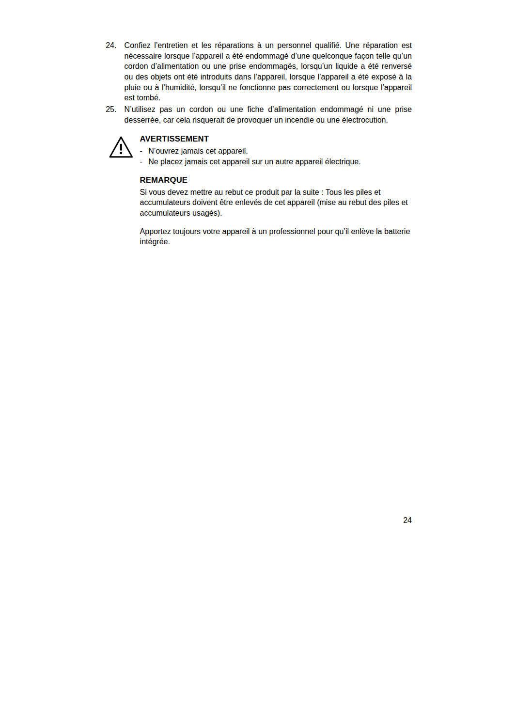24. Confiez l’entretien et les réparations à un personnel qualifié. Une réparation est nécessaire lorsque l’appareil a été endommagé d’une quelconque façon telle qu’un cordon d’alimentation ou une prise endommagés, lorsqu’un liquide a été renversé ou des objets ont été introduits dans l’appareil, lorsque l’appareil a été exposé à la pluie ou à l’humidité, lorsqu’il ne fonctionne pas correctement ou lorsque l’appareil est tombé.
25. N’utilisez pas un cordon ou une fiche d’alimentation endommagé ni une prise desserrée, car cela risquerait de provoquer un incendie ou une électrocution.
AVERTISSEMENT
-N’ouvrez jamais cet appareil.
-Ne placez jamais cet appareil sur un autre appareil électrique.
REMARQUE
Si vous devez mettre au rebut ce produit par la suite : Tous les piles et accumulateurs doivent être enlevés de cet appareil (mise au rebut des piles et accumulateurs usagés).
Apportez toujours votre appareil à un professionnel pour qu’il enlève la batterie intégrée.
24